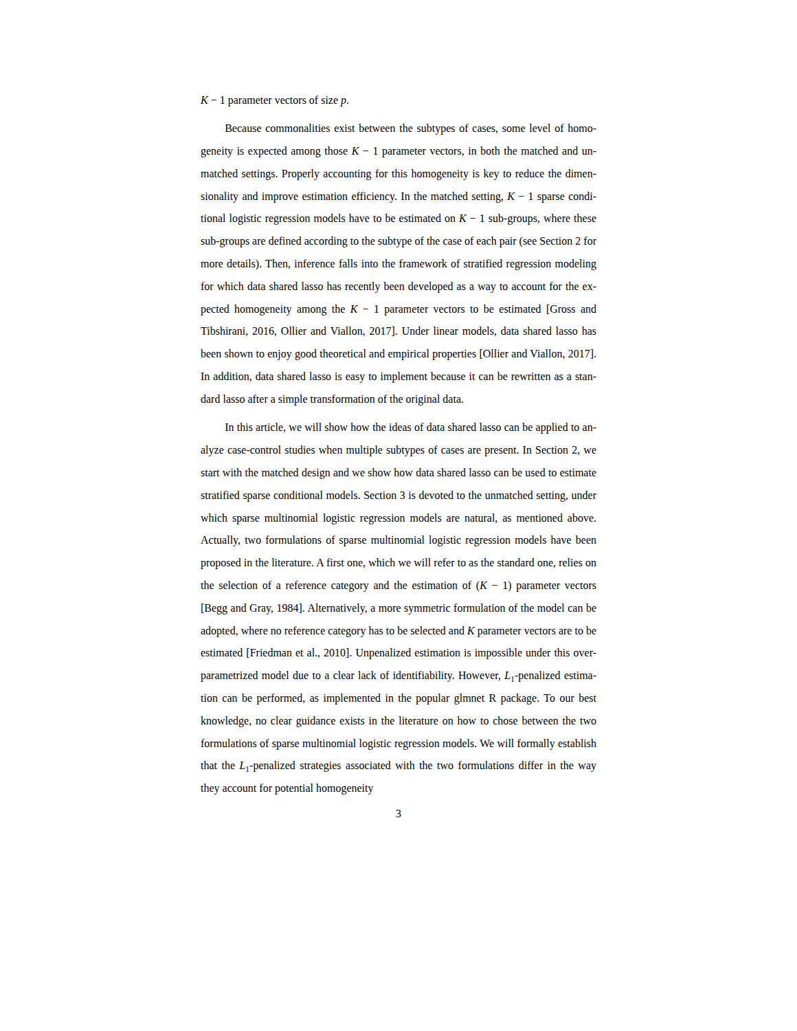K − 1 parameter vectors of size p.
Because commonalities exist between the subtypes of cases, some level of homogeneity is expected among those K − 1 parameter vectors, in both the matched and unmatched settings. Properly accounting for this homogeneity is key to reduce the dimensionality and improve estimation efficiency. In the matched setting, K − 1 sparse conditional logistic regression models have to be estimated on K − 1 sub-groups, where these sub-groups are defined according to the subtype of the case of each pair (see Section 2 for more details). Then, inference falls into the framework of stratified regression modeling for which data shared lasso has recently been developed as a way to account for the expected homogeneity among the K − 1 parameter vectors to be estimated [Gross and Tibshirani, 2016, Ollier and Viallon, 2017]. Under linear models, data shared lasso has been shown to enjoy good theoretical and empirical properties [Ollier and Viallon, 2017]. In addition, data shared lasso is easy to implement because it can be rewritten as a standard lasso after a simple transformation of the original data.
In this article, we will show how the ideas of data shared lasso can be applied to analyze case-control studies when multiple subtypes of cases are present. In Section 2, we start with the matched design and we show how data shared lasso can be used to estimate stratified sparse conditional models. Section 3 is devoted to the unmatched setting, under which sparse multinomial logistic regression models are natural, as mentioned above. Actually, two formulations of sparse multinomial logistic regression models have been proposed in the literature. A first one, which we will refer to as the standard one, relies on the selection of a reference category and the estimation of (K − 1) parameter vectors [Begg and Gray, 1984]. Alternatively, a more symmetric formulation of the model can be adopted, where no reference category has to be selected and K parameter vectors are to be estimated [Friedman et al., 2010]. Unpenalized estimation is impossible under this over-parametrized model due to a clear lack of identifiability. However, L1-penalized estimation can be performed, as implemented in the popular glmnet R package. To our best knowledge, no clear guidance exists in the literature on how to chose between the two formulations of sparse multinomial logistic regression models. We will formally establish that the L1-penalized strategies associated with the two formulations differ in the way they account for potential homogeneity
3